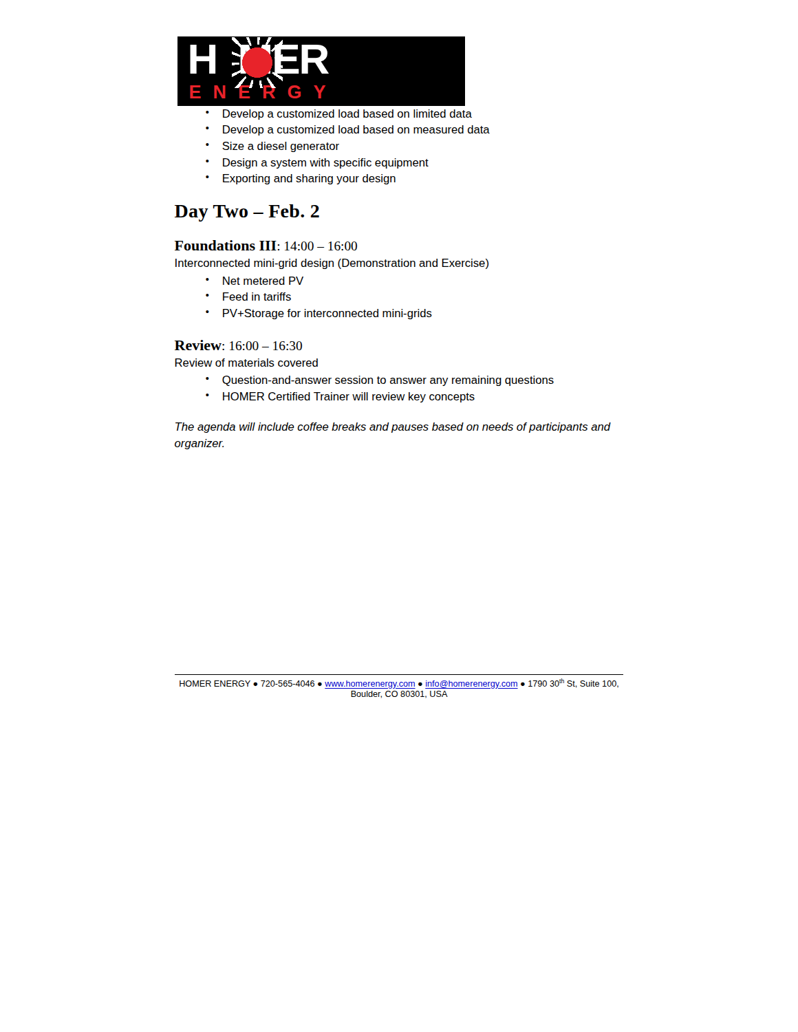H MER
ENERGY
Develop a customized load based on limited data
Develop a customized load based on measured data
Size a diesel generator
Design a system with specific equipment
Exporting and sharing your design
Day Two – Feb. 2
Foundations III: 14:00 – 16:00
Interconnected mini-grid design (Demonstration and Exercise)
Net metered PV
Feed in tariffs
PV+Storage for interconnected mini-grids
Review: 16:00 – 16:30
Review of materials covered
Question-and-answer session to answer any remaining questions
HOMER Certified Trainer will review key concepts
The agenda will include coffee breaks and pauses based on needs of participants and organizer.
HOMER ENERGY ● 720-565-4046 ● www.homerenergy.com ● info@homerenergy.com ● 1790 30th St, Suite 100, Boulder, CO 80301, USA